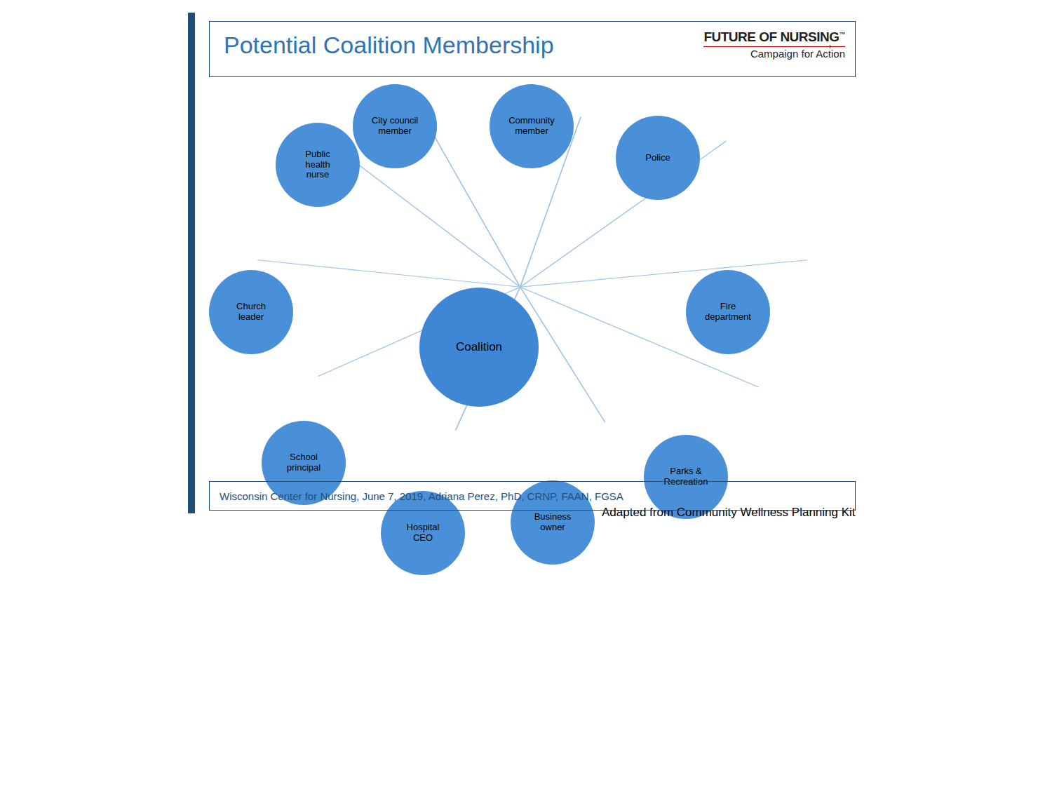Potential Coalition Membership
FUTURE OF NURSING™
Campaign for Action
Coalition
City council
member
Community
member
Public
health
nurse
Police
Church
leader
Fire
department
School
principal
Parks &
Recreation
Hospital
CEO
Business
owner
Adapted from Community Wellness Planning Kit
Wisconsin Center for Nursing, June 7, 2019, Adriana Perez, PhD, CRNP, FAAN, FGSA